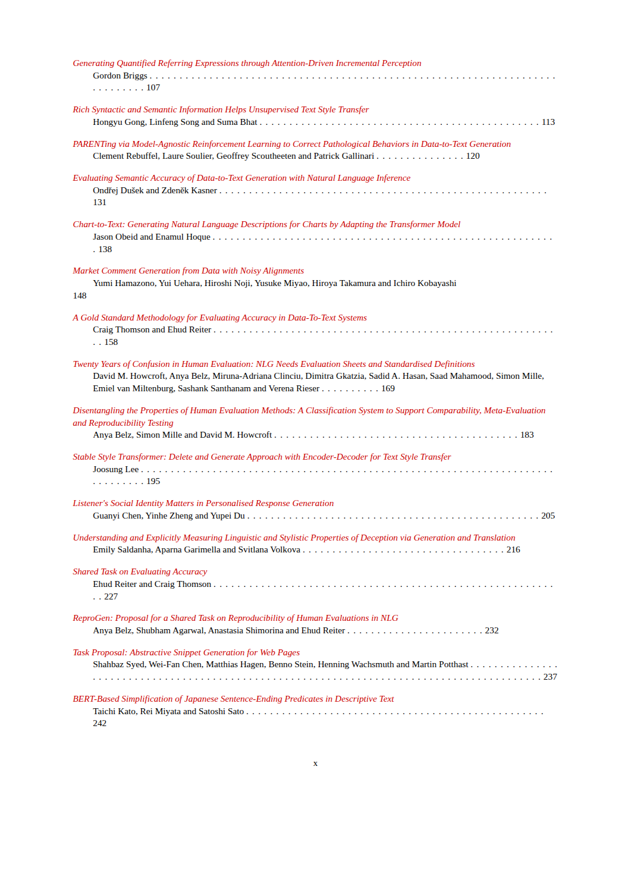Generating Quantified Referring Expressions through Attention-Driven Incremental Perception
Gordon Briggs . . . . . . . . . . . . . . . . . . . . . . . . . . . . . . . . . . . . . . . . . . . . . . . . . . . . . . . . . . . . . . . . . . . . . . . . . . . . . 107
Rich Syntactic and Semantic Information Helps Unsupervised Text Style Transfer
Hongyu Gong, Linfeng Song and Suma Bhat . . . . . . . . . . . . . . . . . . . . . . . . . . . . . . . . . . . . . . . . . . . . . . . 113
PARENTing via Model-Agnostic Reinforcement Learning to Correct Pathological Behaviors in Data-to-Text Generation
Clement Rebuffel, Laure Soulier, Geoffrey Scoutheeten and Patrick Gallinari . . . . . . . . . . . . . . . 120
Evaluating Semantic Accuracy of Data-to-Text Generation with Natural Language Inference
Ondřej Dušek and Zdeněk Kasner . . . . . . . . . . . . . . . . . . . . . . . . . . . . . . . . . . . . . . . . . . . . . . . . . . . . . . . 131
Chart-to-Text: Generating Natural Language Descriptions for Charts by Adapting the Transformer Model
Jason Obeid and Enamul Hoque . . . . . . . . . . . . . . . . . . . . . . . . . . . . . . . . . . . . . . . . . . . . . . . . . . . . . . . . . . 138
Market Comment Generation from Data with Noisy Alignments
Yumi Hamazono, Yui Uehara, Hiroshi Noji, Yusuke Miyao, Hiroya Takamura and Ichiro Kobayashi
148
A Gold Standard Methodology for Evaluating Accuracy in Data-To-Text Systems
Craig Thomson and Ehud Reiter . . . . . . . . . . . . . . . . . . . . . . . . . . . . . . . . . . . . . . . . . . . . . . . . . . . . . . . . . . . 158
Twenty Years of Confusion in Human Evaluation: NLG Needs Evaluation Sheets and Standardised Definitions
David M. Howcroft, Anya Belz, Miruna-Adriana Clinciu, Dimitra Gkatzia, Sadid A. Hasan, Saad Mahamood, Simon Mille, Emiel van Miltenburg, Sashank Santhanam and Verena Rieser . . . . . . . . . . 169
Disentangling the Properties of Human Evaluation Methods: A Classification System to Support Comparability, Meta-Evaluation and Reproducibility Testing
Anya Belz, Simon Mille and David M. Howcroft . . . . . . . . . . . . . . . . . . . . . . . . . . . . . . . . . . . . . . . . . 183
Stable Style Transformer: Delete and Generate Approach with Encoder-Decoder for Text Style Transfer
Joosung Lee . . . . . . . . . . . . . . . . . . . . . . . . . . . . . . . . . . . . . . . . . . . . . . . . . . . . . . . . . . . . . . . . . . . . . . . . . . . . . . 195
Listener's Social Identity Matters in Personalised Response Generation
Guanyi Chen, Yinhe Zheng and Yupei Du . . . . . . . . . . . . . . . . . . . . . . . . . . . . . . . . . . . . . . . . . . . . . . . . . 205
Understanding and Explicitly Measuring Linguistic and Stylistic Properties of Deception via Generation and Translation
Emily Saldanha, Aparna Garimella and Svitlana Volkova . . . . . . . . . . . . . . . . . . . . . . . . . . . . . . . . . . 216
Shared Task on Evaluating Accuracy
Ehud Reiter and Craig Thomson . . . . . . . . . . . . . . . . . . . . . . . . . . . . . . . . . . . . . . . . . . . . . . . . . . . . . . . . . . . 227
ReproGen: Proposal for a Shared Task on Reproducibility of Human Evaluations in NLG
Anya Belz, Shubham Agarwal, Anastasia Shimorina and Ehud Reiter . . . . . . . . . . . . . . . . . . . . . . . 232
Task Proposal: Abstractive Snippet Generation for Web Pages
Shahbaz Syed, Wei-Fan Chen, Matthias Hagen, Benno Stein, Henning Wachsmuth and Martin Potthast . . . . . . . . . . . . . . . . . . . . . . . . . . . . . . . . . . . . . . . . . . . . . . . . . . . . . . . . . . . . . . . . . . . . . . . . . . . . . . . . . . . . . . . . . . 237
BERT-Based Simplification of Japanese Sentence-Ending Predicates in Descriptive Text
Taichi Kato, Rei Miyata and Satoshi Sato . . . . . . . . . . . . . . . . . . . . . . . . . . . . . . . . . . . . . . . . . . . . . . . . . . 242
x